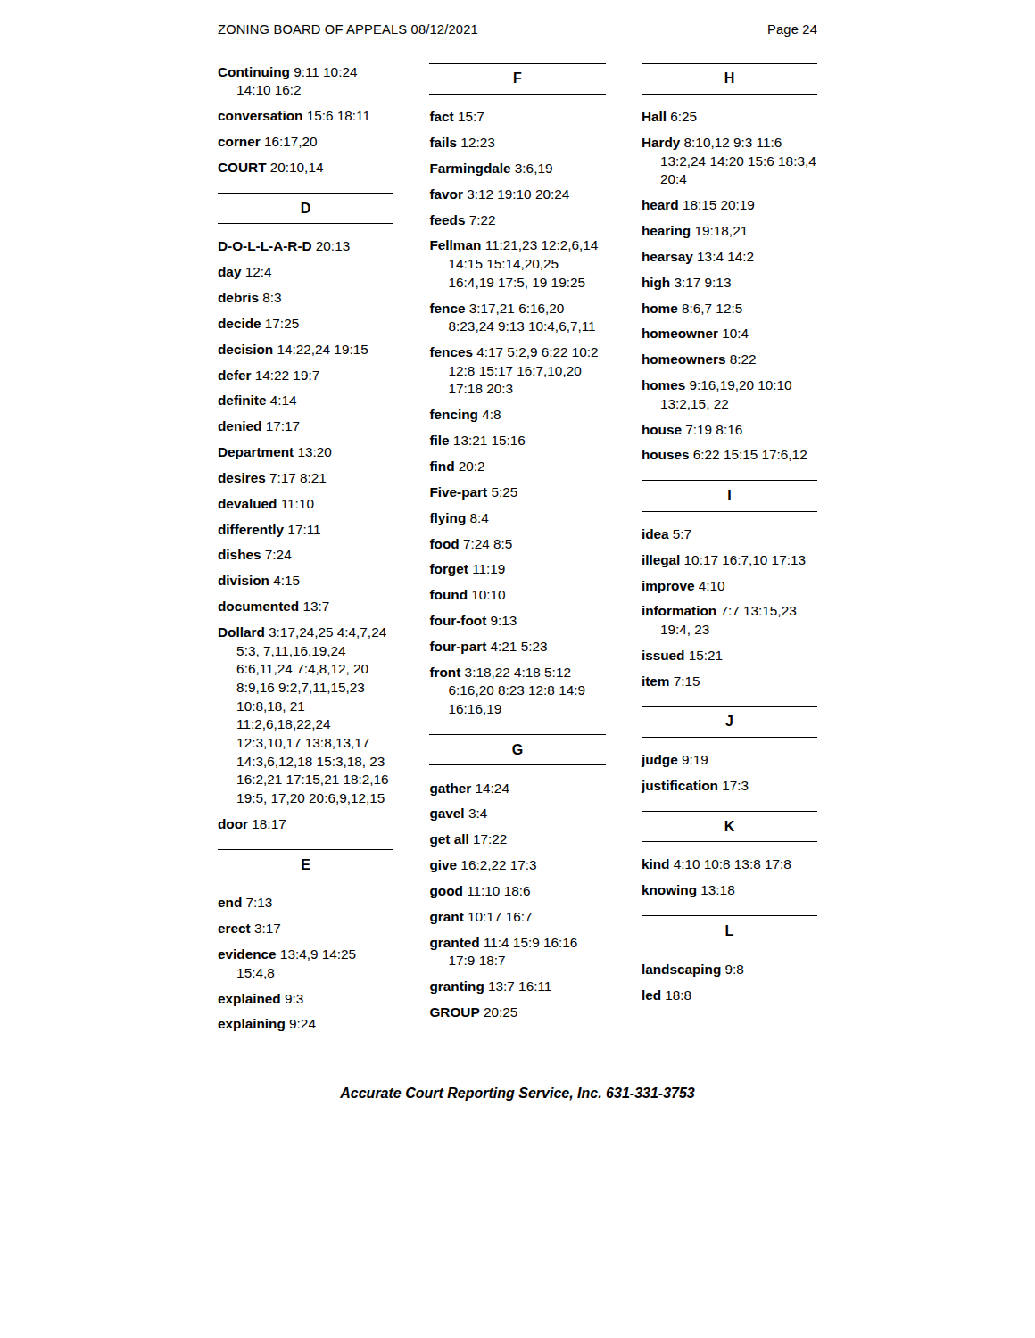ZONING BOARD OF APPEALS 08/12/2021
Page 24
Continuing 9:11 10:24 14:10 16:2
conversation 15:6 18:11
corner 16:17,20
COURT 20:10,14
D
D-O-L-L-A-R-D 20:13
day 12:4
debris 8:3
decide 17:25
decision 14:22,24 19:15
defer 14:22 19:7
definite 4:14
denied 17:17
Department 13:20
desires 7:17 8:21
devalued 11:10
differently 17:11
dishes 7:24
division 4:15
documented 13:7
Dollard 3:17,24,25 4:4,7,24 5:3, 7,11,16,19,24 6:6,11,24 7:4,8,12, 20 8:9,16 9:2,7,11,15,23 10:8,18, 21 11:2,6,18,22,24 12:3,10,17 13:8,13,17 14:3,6,12,18 15:3,18, 23 16:2,21 17:15,21 18:2,16 19:5, 17,20 20:6,9,12,15
door 18:17
E
end 7:13
erect 3:17
evidence 13:4,9 14:25 15:4,8
explained 9:3
explaining 9:24
F
fact 15:7
fails 12:23
Farmingdale 3:6,19
favor 3:12 19:10 20:24
feeds 7:22
Fellman 11:21,23 12:2,6,14 14:15 15:14,20,25 16:4,19 17:5, 19 19:25
fence 3:17,21 6:16,20 8:23,24 9:13 10:4,6,7,11
fences 4:17 5:2,9 6:22 10:2 12:8 15:17 16:7,10,20 17:18 20:3
fencing 4:8
file 13:21 15:16
find 20:2
Five-part 5:25
flying 8:4
food 7:24 8:5
forget 11:19
found 10:10
four-foot 9:13
four-part 4:21 5:23
front 3:18,22 4:18 5:12 6:16,20 8:23 12:8 14:9 16:16,19
G
gather 14:24
gavel 3:4
get all 17:22
give 16:2,22 17:3
good 11:10 18:6
grant 10:17 16:7
granted 11:4 15:9 16:16 17:9 18:7
granting 13:7 16:11
GROUP 20:25
H
Hall 6:25
Hardy 8:10,12 9:3 11:6 13:2,24 14:20 15:6 18:3,4 20:4
heard 18:15 20:19
hearing 19:18,21
hearsay 13:4 14:2
high 3:17 9:13
home 8:6,7 12:5
homeowner 10:4
homeowners 8:22
homes 9:16,19,20 10:10 13:2,15, 22
house 7:19 8:16
houses 6:22 15:15 17:6,12
I
idea 5:7
illegal 10:17 16:7,10 17:13
improve 4:10
information 7:7 13:15,23 19:4, 23
issued 15:21
item 7:15
J
judge 9:19
justification 17:3
K
kind 4:10 10:8 13:8 17:8
knowing 13:18
L
landscaping 9:8
led 18:8
Accurate Court Reporting Service, Inc. 631-331-3753